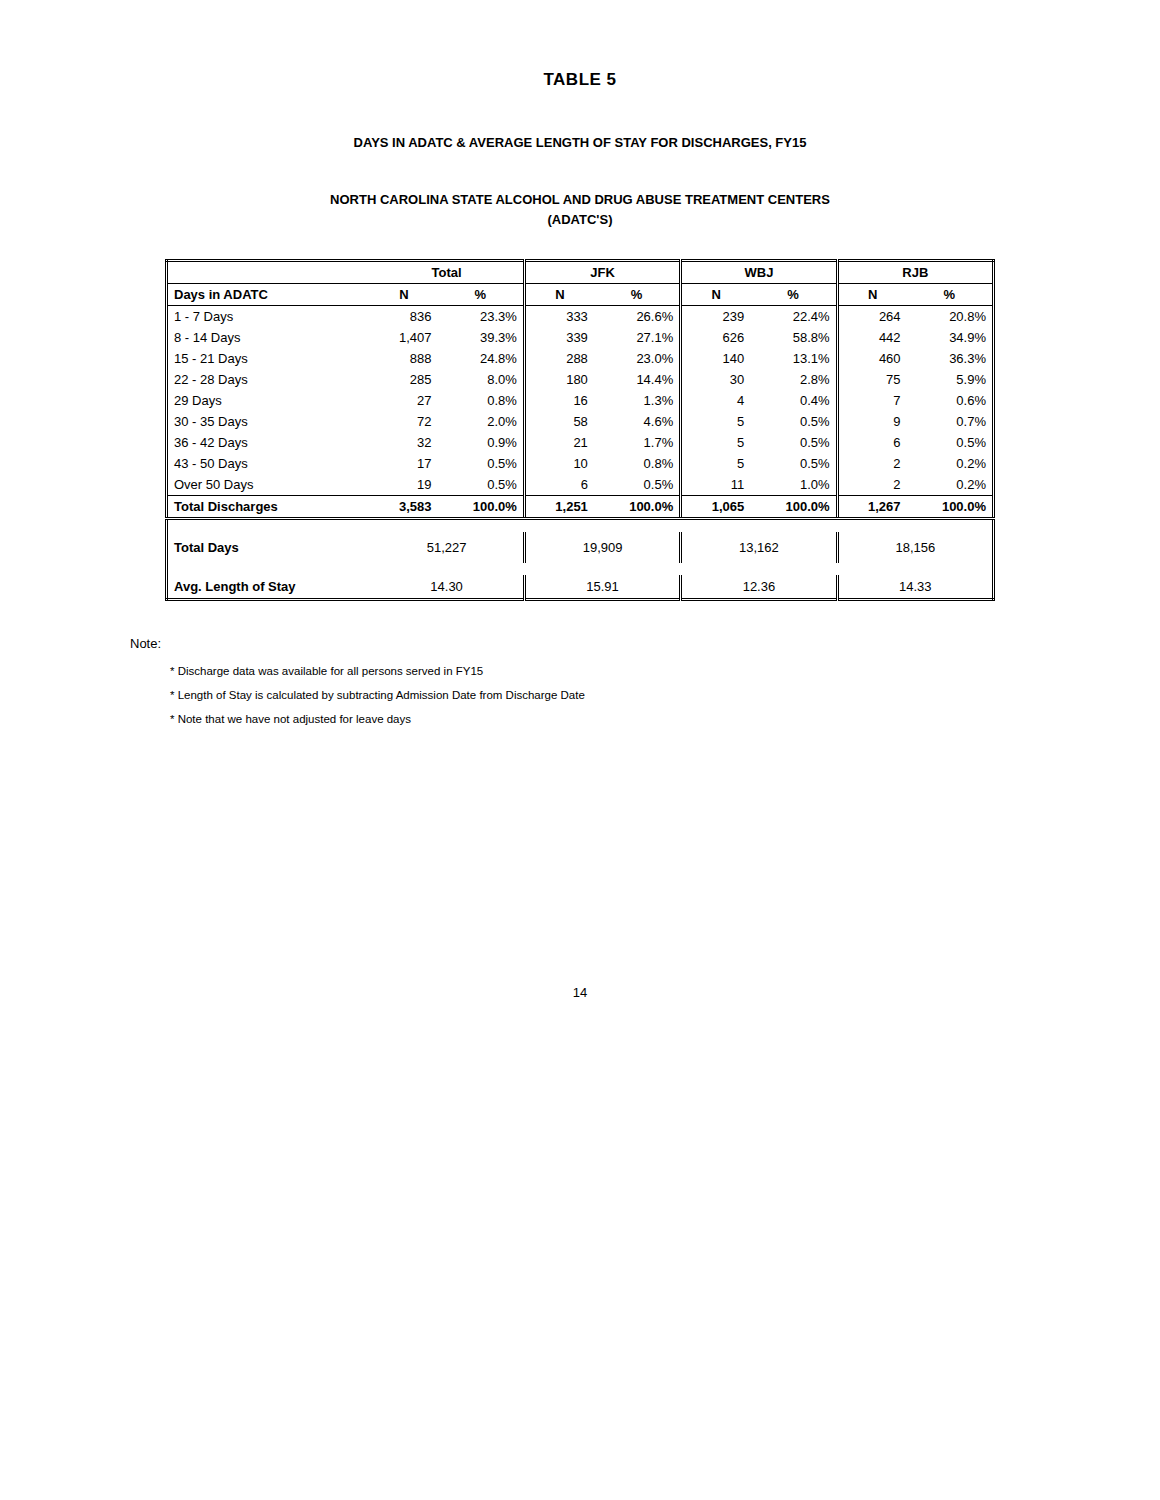TABLE 5
DAYS IN ADATC & AVERAGE LENGTH OF STAY FOR DISCHARGES, FY15
NORTH CAROLINA STATE ALCOHOL AND DRUG ABUSE TREATMENT CENTERS
(ADATC'S)
| | Total | JFK | WBJ | RJB |
| --- | --- | --- | --- | --- |
| Days in ADATC | N | % | N | % | N | % | N | % |
| 1 - 7 Days | 836 | 23.3% | 333 | 26.6% | 239 | 22.4% | 264 | 20.8% |
| 8 - 14 Days | 1,407 | 39.3% | 339 | 27.1% | 626 | 58.8% | 442 | 34.9% |
| 15 - 21 Days | 888 | 24.8% | 288 | 23.0% | 140 | 13.1% | 460 | 36.3% |
| 22 - 28 Days | 285 | 8.0% | 180 | 14.4% | 30 | 2.8% | 75 | 5.9% |
| 29 Days | 27 | 0.8% | 16 | 1.3% | 4 | 0.4% | 7 | 0.6% |
| 30 - 35 Days | 72 | 2.0% | 58 | 4.6% | 5 | 0.5% | 9 | 0.7% |
| 36 - 42 Days | 32 | 0.9% | 21 | 1.7% | 5 | 0.5% | 6 | 0.5% |
| 43 - 50 Days | 17 | 0.5% | 10 | 0.8% | 5 | 0.5% | 2 | 0.2% |
| Over 50 Days | 19 | 0.5% | 6 | 0.5% | 11 | 1.0% | 2 | 0.2% |
| Total Discharges | 3,583 | 100.0% | 1,251 | 100.0% | 1,065 | 100.0% | 1,267 | 100.0% |
| Total Days | 51,227 | 19,909 | 13,162 | 18,156 |
| Avg. Length of Stay | 14.30 | 15.91 | 12.36 | 14.33 |
Note:
* Discharge data was available for all persons served in FY15
* Length of Stay is calculated by subtracting Admission Date from Discharge Date
* Note that we have not adjusted for leave days
14